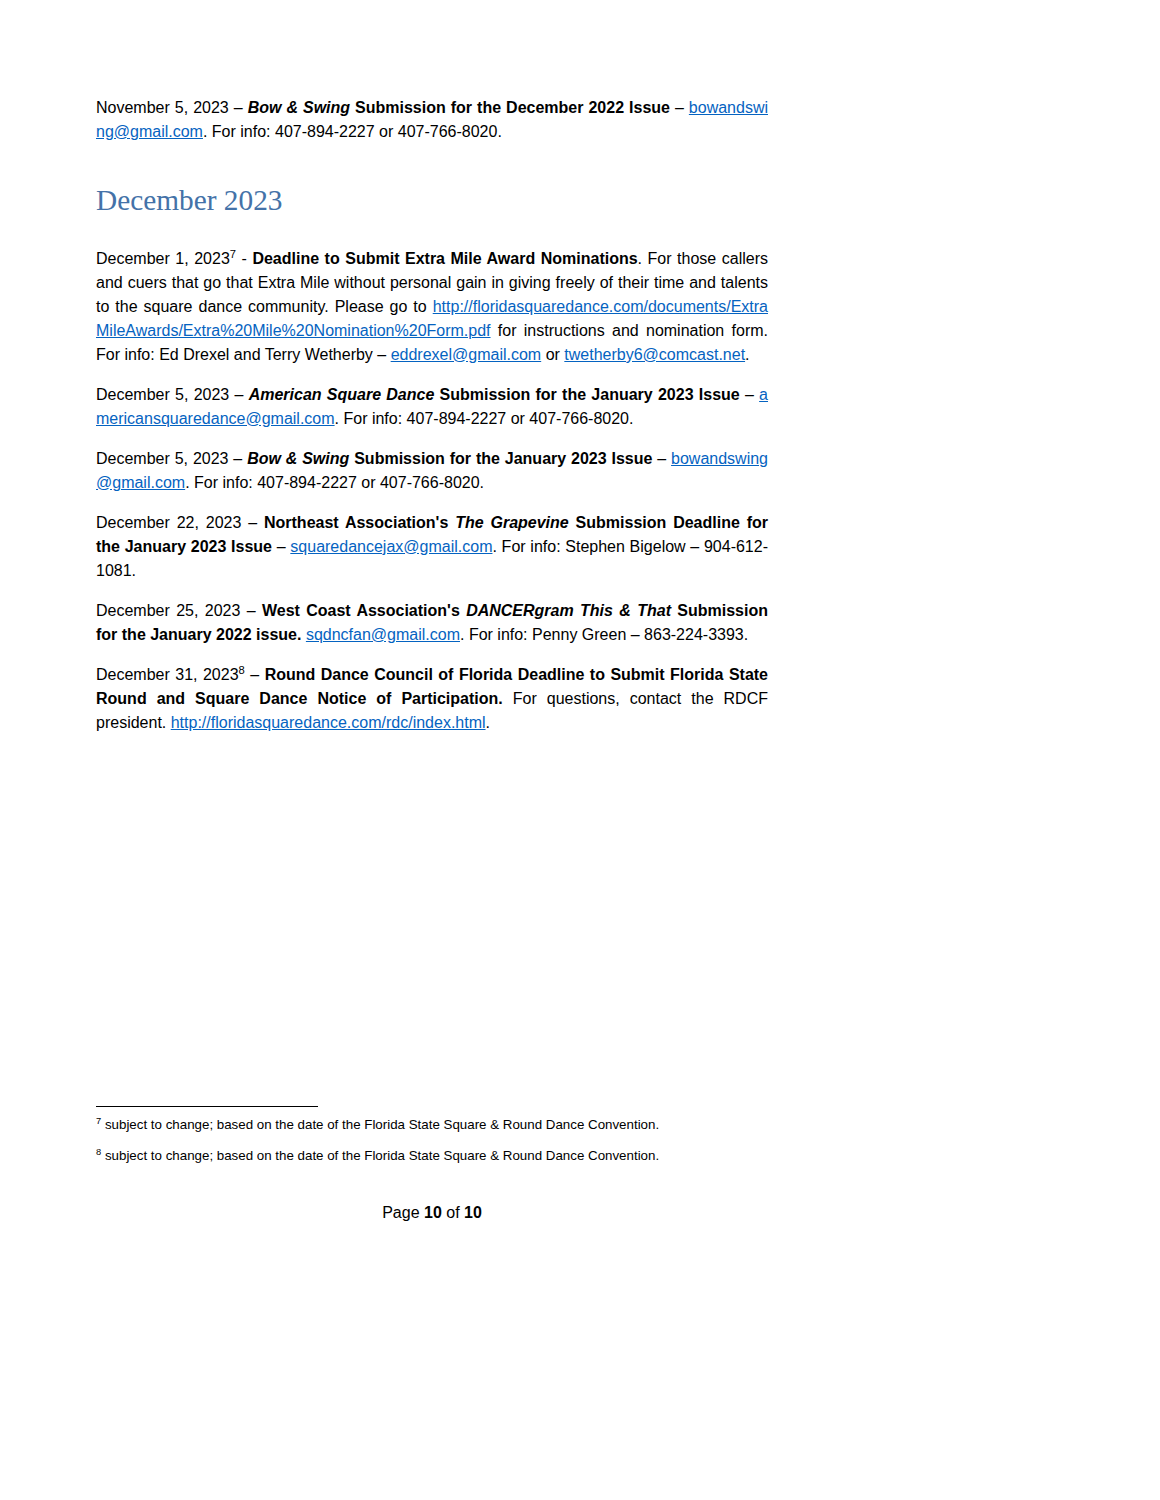November 5, 2023 – Bow & Swing Submission for the December 2022 Issue – bowandswing@gmail.com. For info: 407-894-2227 or 407-766-8020.
December 2023
December 1, 20237 - Deadline to Submit Extra Mile Award Nominations. For those callers and cuers that go that Extra Mile without personal gain in giving freely of their time and talents to the square dance community. Please go to http://floridasquaredance.com/documents/ExtraMileAwards/Extra%20Mile%20Nomination%20Form.pdf for instructions and nomination form. For info: Ed Drexel and Terry Wetherby – eddrexel@gmail.com or twetherby6@comcast.net.
December 5, 2023 – American Square Dance Submission for the January 2023 Issue – americansquaredance@gmail.com. For info: 407-894-2227 or 407-766-8020.
December 5, 2023 – Bow & Swing Submission for the January 2023 Issue – bowandswing@gmail.com. For info: 407-894-2227 or 407-766-8020.
December 22, 2023 – Northeast Association's The Grapevine Submission Deadline for the January 2023 Issue – squaredancejax@gmail.com. For info: Stephen Bigelow – 904-612-1081.
December 25, 2023 – West Coast Association's DANCERgram This & That Submission for the January 2022 issue. sqdncfan@gmail.com. For info: Penny Green – 863-224-3393.
December 31, 20238 – Round Dance Council of Florida Deadline to Submit Florida State Round and Square Dance Notice of Participation. For questions, contact the RDCF president. http://floridasquaredance.com/rdc/index.html.
7 subject to change; based on the date of the Florida State Square & Round Dance Convention.
8 subject to change; based on the date of the Florida State Square & Round Dance Convention.
Page 10 of 10